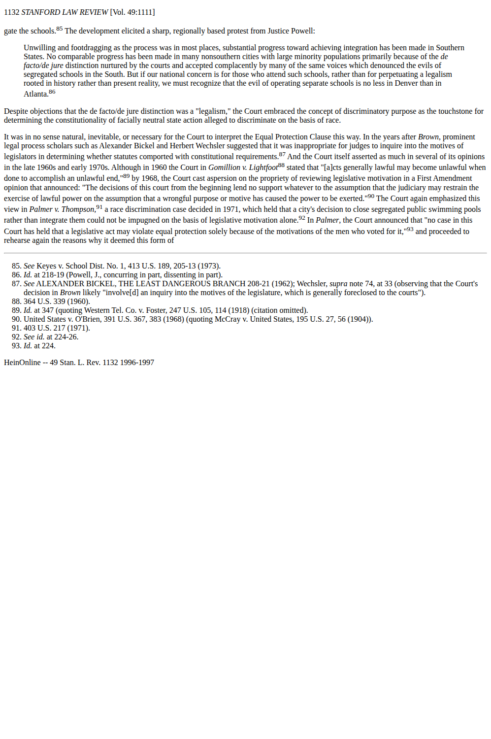1132 STANFORD LAW REVIEW [Vol. 49:1111]
gate the schools.85 The development elicited a sharp, regionally based protest from Justice Powell:
Unwilling and footdragging as the process was in most places, substantial progress toward achieving integration has been made in Southern States. No comparable progress has been made in many nonsouthern cities with large minority populations primarily because of the de facto/de jure distinction nurtured by the courts and accepted complacently by many of the same voices which denounced the evils of segregated schools in the South. But if our national concern is for those who attend such schools, rather than for perpetuating a legalism rooted in history rather than present reality, we must recognize that the evil of operating separate schools is no less in Denver than in Atlanta.86
Despite objections that the de facto/de jure distinction was a "legalism," the Court embraced the concept of discriminatory purpose as the touchstone for determining the constitutionality of facially neutral state action alleged to discriminate on the basis of race.
It was in no sense natural, inevitable, or necessary for the Court to interpret the Equal Protection Clause this way. In the years after Brown, prominent legal process scholars such as Alexander Bickel and Herbert Wechsler suggested that it was inappropriate for judges to inquire into the motives of legislators in determining whether statutes comported with constitutional requirements.87 And the Court itself asserted as much in several of its opinions in the late 1960s and early 1970s. Although in 1960 the Court in Gomillion v. Lightfoot88 stated that "[a]cts generally lawful may become unlawful when done to accomplish an unlawful end,"89 by 1968, the Court cast aspersion on the propriety of reviewing legislative motivation in a First Amendment opinion that announced: "The decisions of this court from the beginning lend no support whatever to the assumption that the judiciary may restrain the exercise of lawful power on the assumption that a wrongful purpose or motive has caused the power to be exerted."90 The Court again emphasized this view in Palmer v. Thompson,91 a race discrimination case decided in 1971, which held that a city's decision to close segregated public swimming pools rather than integrate them could not be impugned on the basis of legislative motivation alone.92 In Palmer, the Court announced that "no case in this Court has held that a legislative act may violate equal protection solely because of the motivations of the men who voted for it,"93 and proceeded to rehearse again the reasons why it deemed this form of
See Keyes v. School Dist. No. 1, 413 U.S. 189, 205-13 (1973).
Id. at 218-19 (Powell, J., concurring in part, dissenting in part).
See ALEXANDER BICKEL, THE LEAST DANGEROUS BRANCH 208-21 (1962); Wechsler, supra note 74, at 33 (observing that the Court's decision in Brown likely "involve[d] an inquiry into the motives of the legislature, which is generally foreclosed to the courts").
364 U.S. 339 (1960).
Id. at 347 (quoting Western Tel. Co. v. Foster, 247 U.S. 105, 114 (1918) (citation omitted).
United States v. O'Brien, 391 U.S. 367, 383 (1968) (quoting McCray v. United States, 195 U.S. 27, 56 (1904)).
403 U.S. 217 (1971).
See id. at 224-26.
Id. at 224.
HeinOnline -- 49 Stan. L. Rev. 1132 1996-1997